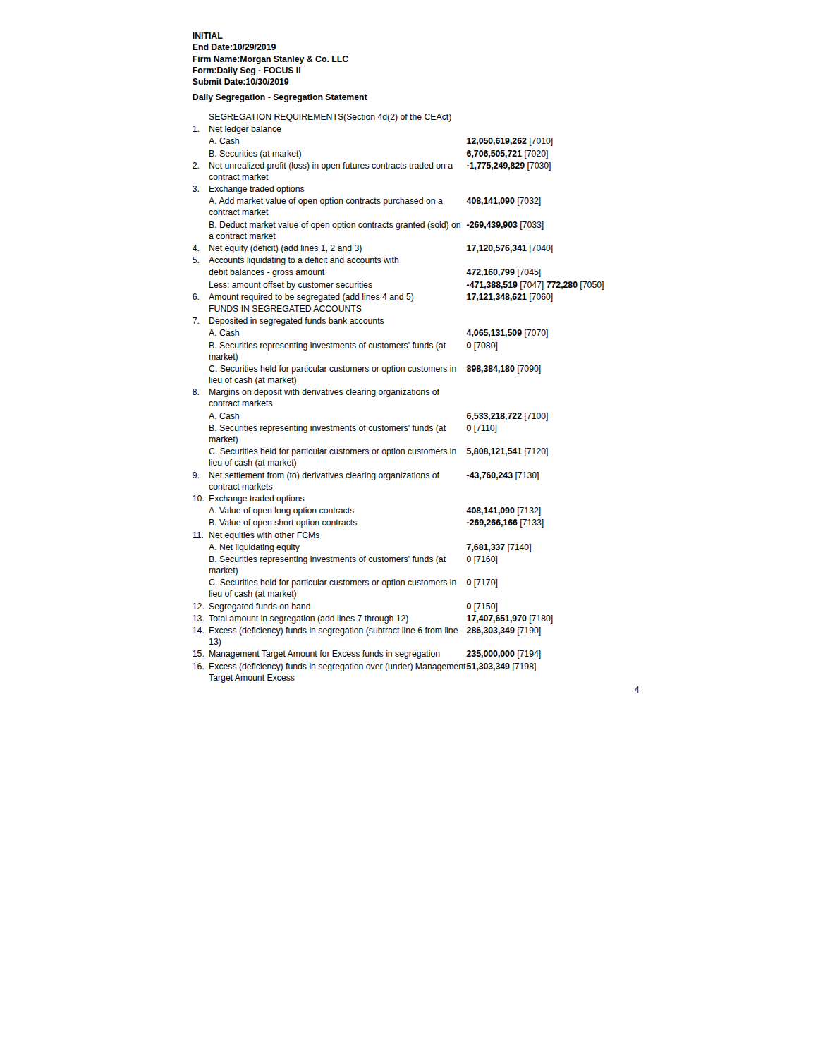INITIAL
End Date:10/29/2019
Firm Name:Morgan Stanley & Co. LLC
Form:Daily Seg - FOCUS II
Submit Date:10/30/2019
Daily Segregation - Segregation Statement
| | SEGREGATION REQUIREMENTS(Section 4d(2) of the CEAct) | |
| 1. | Net ledger balance | |
| | A. Cash | 12,050,619,262 [7010] |
| | B. Securities (at market) | 6,706,505,721 [7020] |
| 2. | Net unrealized profit (loss) in open futures contracts traded on a contract market | -1,775,249,829 [7030] |
| 3. | Exchange traded options | |
| | A. Add market value of open option contracts purchased on a contract market | 408,141,090 [7032] |
| | B. Deduct market value of open option contracts granted (sold) on a contract market | -269,439,903 [7033] |
| 4. | Net equity (deficit) (add lines 1, 2 and 3) | 17,120,576,341 [7040] |
| 5. | Accounts liquidating to a deficit and accounts with | |
| | debit balances - gross amount | 472,160,799 [7045] |
| | Less: amount offset by customer securities | -471,388,519 [7047] 772,280 [7050] |
| 6. | Amount required to be segregated (add lines 4 and 5) | 17,121,348,621 [7060] |
| | FUNDS IN SEGREGATED ACCOUNTS | |
| 7. | Deposited in segregated funds bank accounts | |
| | A. Cash | 4,065,131,509 [7070] |
| | B. Securities representing investments of customers' funds (at market) | 0 [7080] |
| | C. Securities held for particular customers or option customers in lieu of cash (at market) | 898,384,180 [7090] |
| 8. | Margins on deposit with derivatives clearing organizations of contract markets | |
| | A. Cash | 6,533,218,722 [7100] |
| | B. Securities representing investments of customers' funds (at market) | 0 [7110] |
| | C. Securities held for particular customers or option customers in lieu of cash (at market) | 5,808,121,541 [7120] |
| 9. | Net settlement from (to) derivatives clearing organizations of contract markets | -43,760,243 [7130] |
| 10. | Exchange traded options | |
| | A. Value of open long option contracts | 408,141,090 [7132] |
| | B. Value of open short option contracts | -269,266,166 [7133] |
| 11. | Net equities with other FCMs | |
| | A. Net liquidating equity | 7,681,337 [7140] |
| | B. Securities representing investments of customers' funds (at market) | 0 [7160] |
| | C. Securities held for particular customers or option customers in lieu of cash (at market) | 0 [7170] |
| 12. | Segregated funds on hand | 0 [7150] |
| 13. | Total amount in segregation (add lines 7 through 12) | 17,407,651,970 [7180] |
| 14. | Excess (deficiency) funds in segregation (subtract line 6 from line 13) | 286,303,349 [7190] |
| 15. | Management Target Amount for Excess funds in segregation | 235,000,000 [7194] |
| 16. | Excess (deficiency) funds in segregation over (under) Management Target Amount Excess | 51,303,349 [7198] |
4